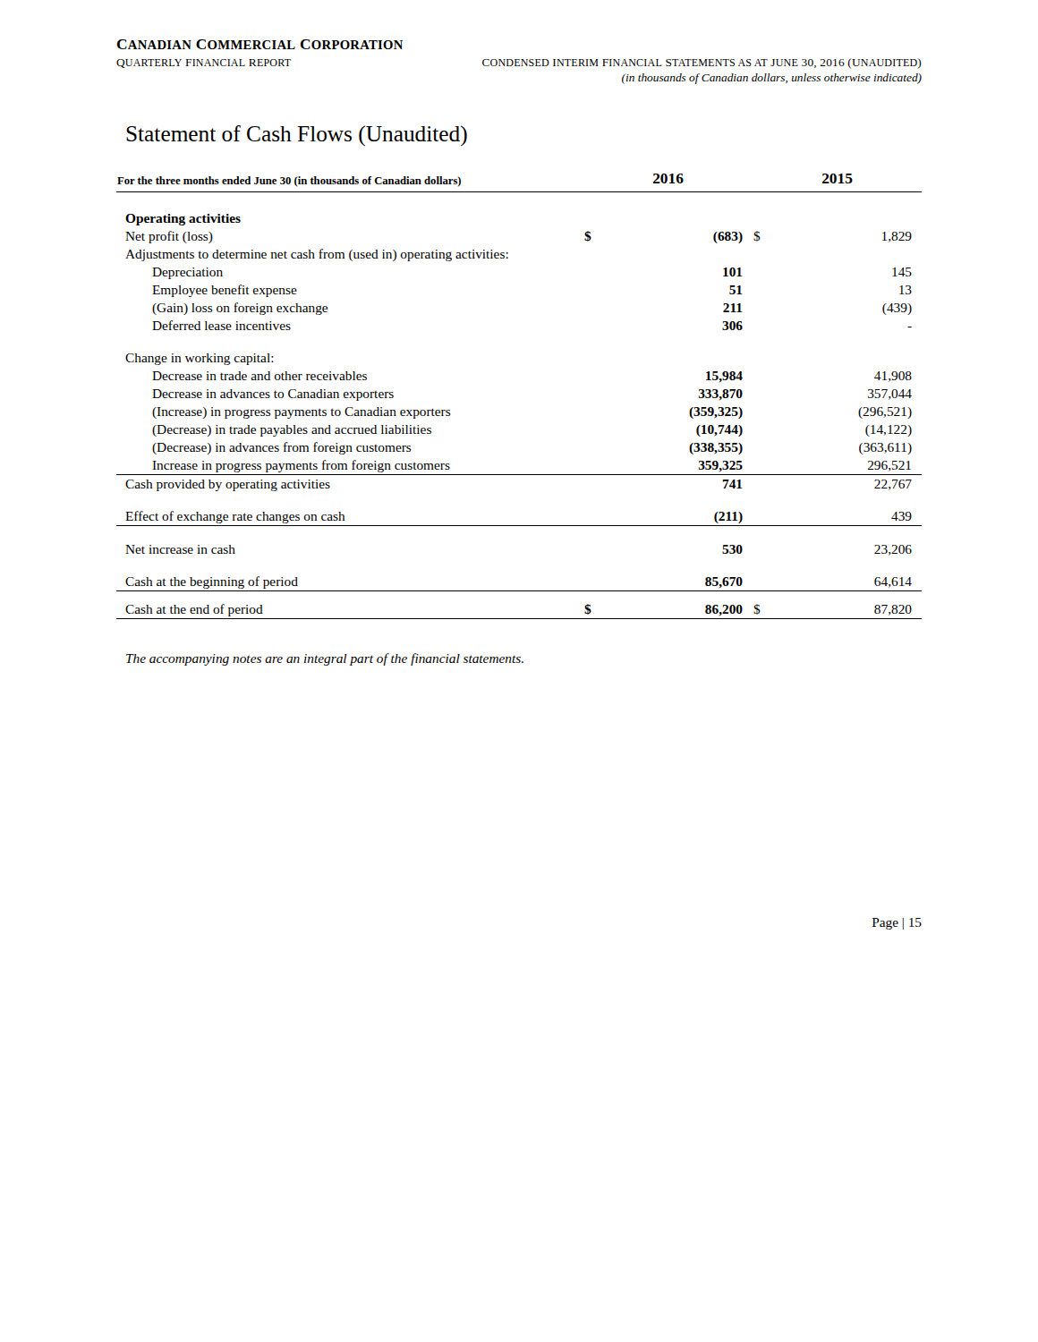CANADIAN COMMERCIAL CORPORATION
QUARTERLY FINANCIAL REPORT
CONDENSED INTERIM FINANCIAL STATEMENTS AS AT JUNE 30, 2016 (UNAUDITED)
(in thousands of Canadian dollars, unless otherwise indicated)
Statement of Cash Flows (Unaudited)
| For the three months ended June 30 (in thousands of Canadian dollars) | 2016 | 2015 |
| --- | --- | --- |
| Operating activities | | |
| Net profit (loss) | $ (683) | $ 1,829 |
| Adjustments to determine net cash from (used in) operating activities: | | |
| Depreciation | 101 | 145 |
| Employee benefit expense | 51 | 13 |
| (Gain) loss on foreign exchange | 211 | (439) |
| Deferred lease incentives | 306 | - |
| Change in working capital: | | |
| Decrease in trade and other receivables | 15,984 | 41,908 |
| Decrease in advances to Canadian exporters | 333,870 | 357,044 |
| (Increase) in progress payments to Canadian exporters | (359,325) | (296,521) |
| (Decrease) in trade payables and accrued liabilities | (10,744) | (14,122) |
| (Decrease) in advances from foreign customers | (338,355) | (363,611) |
| Increase in progress payments from foreign customers | 359,325 | 296,521 |
| Cash provided by operating activities | 741 | 22,767 |
| Effect of exchange rate changes on cash | (211) | 439 |
| Net increase in cash | 530 | 23,206 |
| Cash at the beginning of period | 85,670 | 64,614 |
| Cash at the end of period | $ 86,200 | $ 87,820 |
The accompanying notes are an integral part of the financial statements.
Page | 15